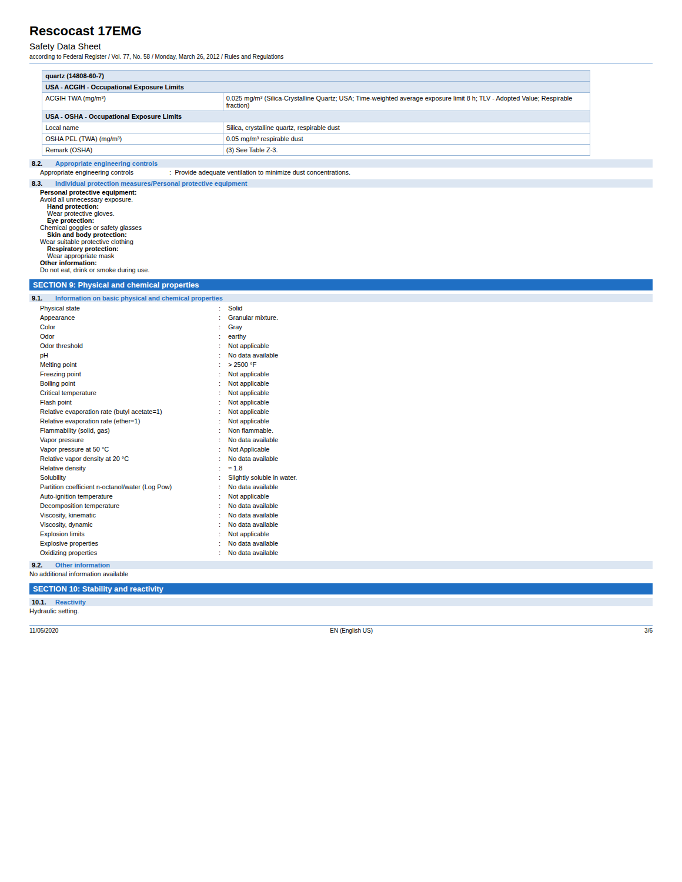Rescocast 17EMG
Safety Data Sheet
according to Federal Register / Vol. 77, No. 58 / Monday, March 26, 2012 / Rules and Regulations
| quartz (14808-60-7) |
| USA - ACGIH - Occupational Exposure Limits |
| ACGIH TWA (mg/m³) | 0.025 mg/m³ (Silica-Crystalline Quartz; USA; Time-weighted average exposure limit 8 h; TLV - Adopted Value; Respirable fraction) |
| USA - OSHA - Occupational Exposure Limits |
| Local name | Silica, crystalline quartz, respirable dust |
| OSHA PEL (TWA) (mg/m³) | 0.05 mg/m³ respirable dust |
| Remark (OSHA) | (3) See Table Z-3. |
8.2. Appropriate engineering controls
Appropriate engineering controls: Provide adequate ventilation to minimize dust concentrations.
8.3. Individual protection measures/Personal protective equipment
Personal protective equipment:
Avoid all unnecessary exposure.
Hand protection:
Wear protective gloves.
Eye protection:
Chemical goggles or safety glasses
Skin and body protection:
Wear suitable protective clothing
Respiratory protection:
Wear appropriate mask
Other information:
Do not eat, drink or smoke during use.
SECTION 9: Physical and chemical properties
9.1. Information on basic physical and chemical properties
| Physical state | : | Solid |
| Appearance | : | Granular mixture. |
| Color | : | Gray |
| Odor | : | earthy |
| Odor threshold | : | Not applicable |
| pH | : | No data available |
| Melting point | : | > 2500 °F |
| Freezing point | : | Not applicable |
| Boiling point | : | Not applicable |
| Critical temperature | : | Not applicable |
| Flash point | : | Not applicable |
| Relative evaporation rate (butyl acetate=1) | : | Not applicable |
| Relative evaporation rate (ether=1) | : | Not applicable |
| Flammability (solid, gas) | : | Non flammable. |
| Vapor pressure | : | No data available |
| Vapor pressure at 50 °C | : | Not Applicable |
| Relative vapor density at 20 °C | : | No data available |
| Relative density | : | ≈ 1.8 |
| Solubility | : | Slightly soluble in water. |
| Partition coefficient n-octanol/water (Log Pow) | : | No data available |
| Auto-ignition temperature | : | Not applicable |
| Decomposition temperature | : | No data available |
| Viscosity, kinematic | : | No data available |
| Viscosity, dynamic | : | No data available |
| Explosion limits | : | Not applicable |
| Explosive properties | : | No data available |
| Oxidizing properties | : | No data available |
9.2. Other information
No additional information available
SECTION 10: Stability and reactivity
10.1. Reactivity
Hydraulic setting.
11/05/2020 EN (English US) 3/6